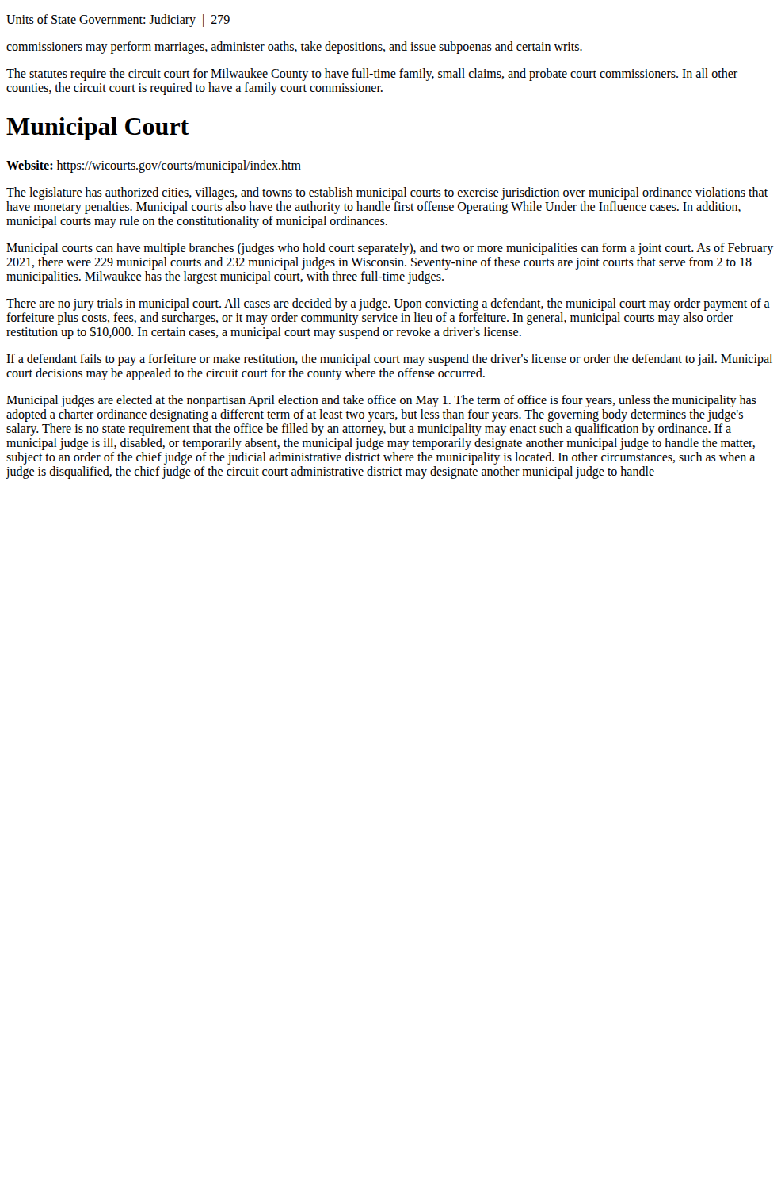Units of State Government: Judiciary | 279
commissioners may perform marriages, administer oaths, take depositions, and issue subpoenas and certain writs.
The statutes require the circuit court for Milwaukee County to have full-time family, small claims, and probate court commissioners. In all other counties, the circuit court is required to have a family court commissioner.
Municipal Court
Website: https://wicourts.gov/courts/municipal/index.htm
The legislature has authorized cities, villages, and towns to establish municipal courts to exercise jurisdiction over municipal ordinance violations that have monetary penalties. Municipal courts also have the authority to handle first offense Operating While Under the Influence cases. In addition, municipal courts may rule on the constitutionality of municipal ordinances.
Municipal courts can have multiple branches (judges who hold court separately), and two or more municipalities can form a joint court. As of February 2021, there were 229 municipal courts and 232 municipal judges in Wisconsin. Seventy-nine of these courts are joint courts that serve from 2 to 18 municipalities. Milwaukee has the largest municipal court, with three full-time judges.
There are no jury trials in municipal court. All cases are decided by a judge. Upon convicting a defendant, the municipal court may order payment of a forfeiture plus costs, fees, and surcharges, or it may order community service in lieu of a forfeiture. In general, municipal courts may also order restitution up to $10,000. In certain cases, a municipal court may suspend or revoke a driver's license.
If a defendant fails to pay a forfeiture or make restitution, the municipal court may suspend the driver's license or order the defendant to jail. Municipal court decisions may be appealed to the circuit court for the county where the offense occurred.
Municipal judges are elected at the nonpartisan April election and take office on May 1. The term of office is four years, unless the municipality has adopted a charter ordinance designating a different term of at least two years, but less than four years. The governing body determines the judge's salary. There is no state requirement that the office be filled by an attorney, but a municipality may enact such a qualification by ordinance. If a municipal judge is ill, disabled, or temporarily absent, the municipal judge may temporarily designate another municipal judge to handle the matter, subject to an order of the chief judge of the judicial administrative district where the municipality is located. In other circumstances, such as when a judge is disqualified, the chief judge of the circuit court administrative district may designate another municipal judge to handle